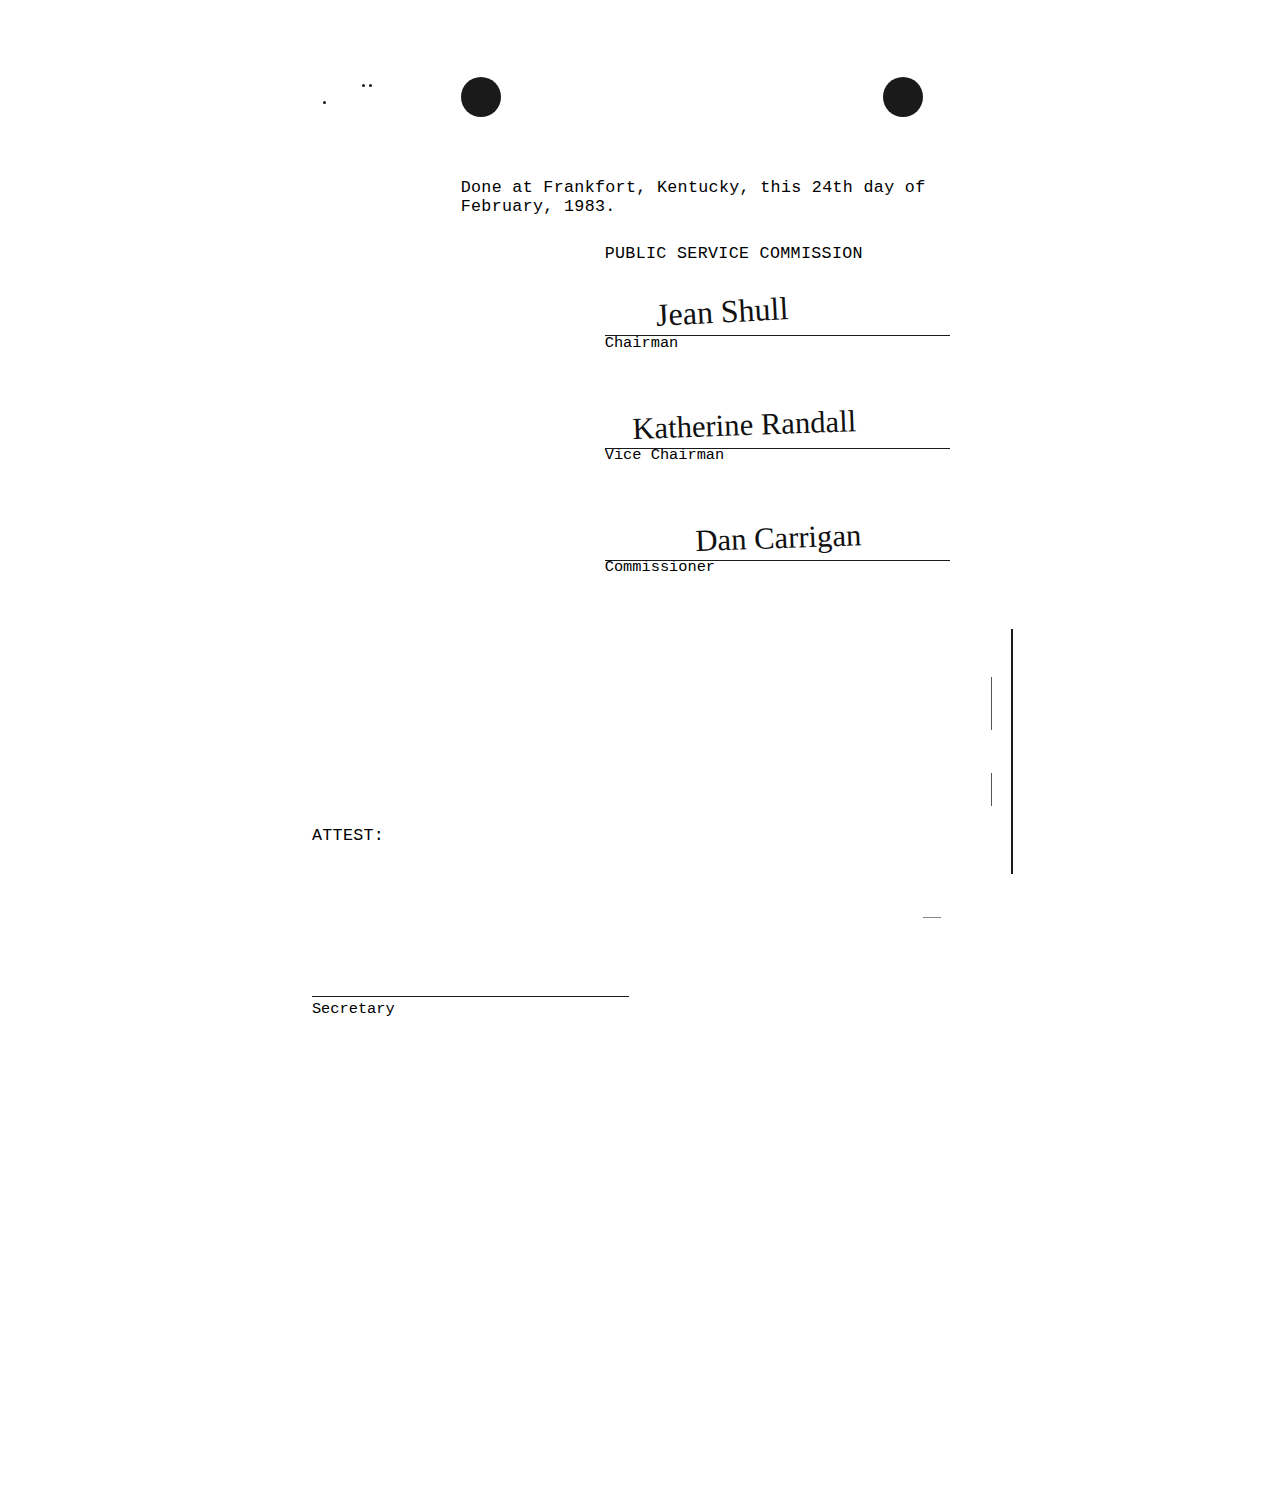Done at Frankfort, Kentucky, this 24th day of February, 1983.
PUBLIC SERVICE COMMISSION
Jean Shull Chairman
Katherine Randall Vice Chairman
Dan Carrigan Commissioner
ATTEST:
Secretary